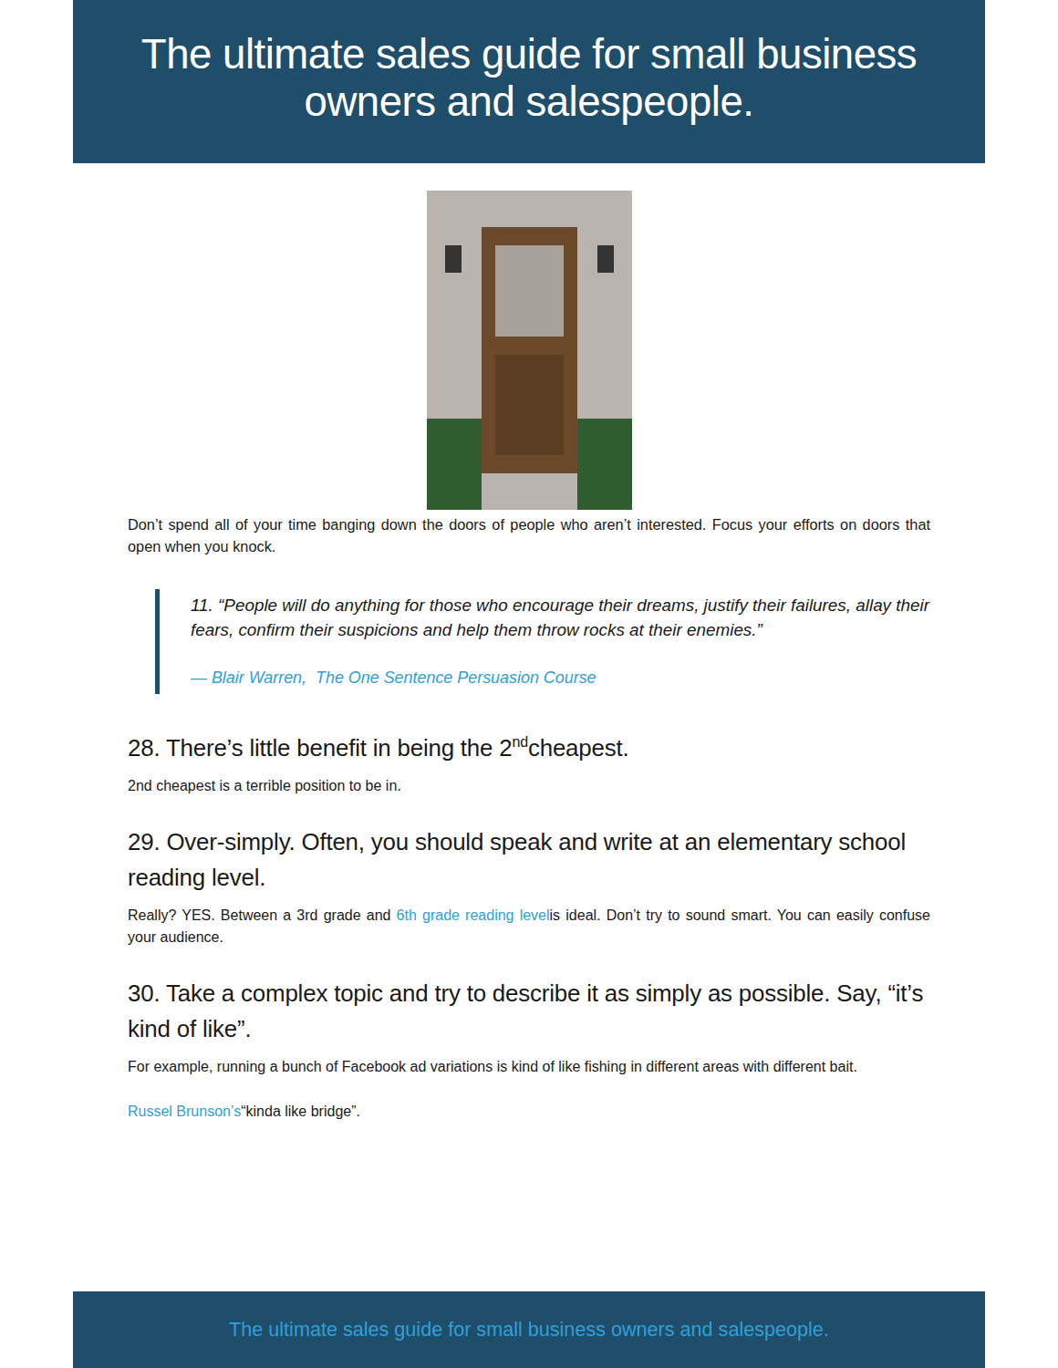The ultimate sales guide for small business owners and salespeople.
Don’t spend all of your time banging down the doors of people who aren’t interested. Focus your efforts on doors that open when you knock.
11. “People will do anything for those who encourage their dreams, justify their failures, allay their fears, confirm their suspicions and help them throw rocks at their enemies.” — Blair Warren, The One Sentence Persuasion Course
28. There’s little benefit in being the 2ndcheapest.
2nd cheapest is a terrible position to be in.
29. Over-simply. Often, you should speak and write at an elementary school reading level.
Really? YES. Between a 3rd grade and 6th grade reading levelis ideal. Don’t try to sound smart. You can easily confuse your audience.
30. Take a complex topic and try to describe it as simply as possible. Say, “it’s kind of like”.
For example, running a bunch of Facebook ad variations is kind of like fishing in different areas with different bait.
Russel Brunson’s“kinda like bridge”.
The ultimate sales guide for small business owners and salespeople.